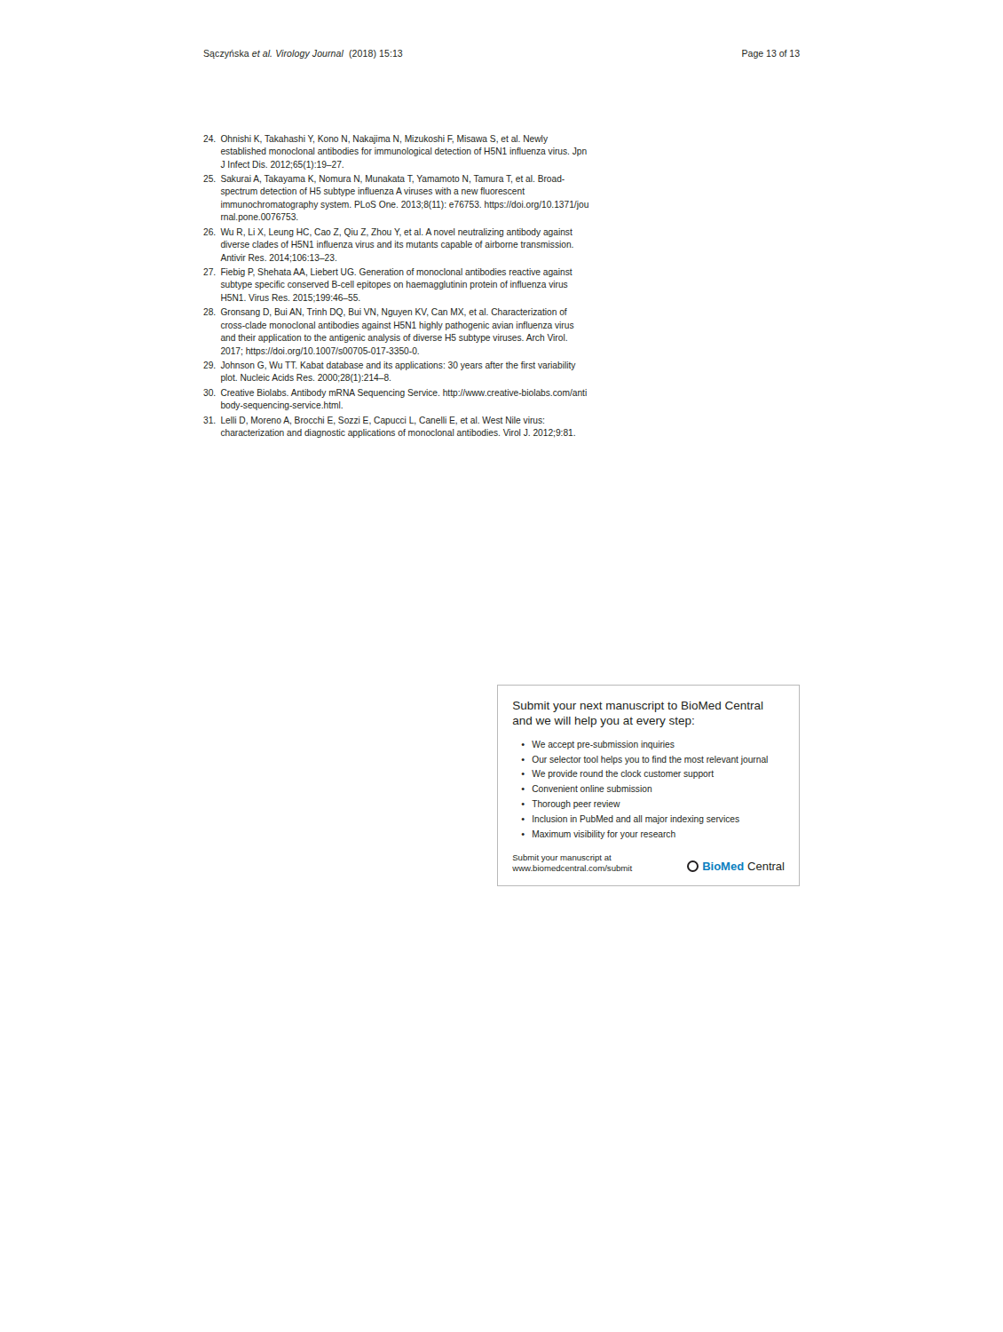Sączyńska et al. Virology Journal (2018) 15:13
Page 13 of 13
24. Ohnishi K, Takahashi Y, Kono N, Nakajima N, Mizukoshi F, Misawa S, et al. Newly established monoclonal antibodies for immunological detection of H5N1 influenza virus. Jpn J Infect Dis. 2012;65(1):19–27.
25. Sakurai A, Takayama K, Nomura N, Munakata T, Yamamoto N, Tamura T, et al. Broad-spectrum detection of H5 subtype influenza A viruses with a new fluorescent immunochromatography system. PLoS One. 2013;8(11): e76753. https://doi.org/10.1371/journal.pone.0076753.
26. Wu R, Li X, Leung HC, Cao Z, Qiu Z, Zhou Y, et al. A novel neutralizing antibody against diverse clades of H5N1 influenza virus and its mutants capable of airborne transmission. Antivir Res. 2014;106:13–23.
27. Fiebig P, Shehata AA, Liebert UG. Generation of monoclonal antibodies reactive against subtype specific conserved B-cell epitopes on haemagglutinin protein of influenza virus H5N1. Virus Res. 2015;199:46–55.
28. Gronsang D, Bui AN, Trinh DQ, Bui VN, Nguyen KV, Can MX, et al. Characterization of cross-clade monoclonal antibodies against H5N1 highly pathogenic avian influenza virus and their application to the antigenic analysis of diverse H5 subtype viruses. Arch Virol. 2017; https://doi.org/10.1007/s00705-017-3350-0.
29. Johnson G, Wu TT. Kabat database and its applications: 30 years after the first variability plot. Nucleic Acids Res. 2000;28(1):214–8.
30. Creative Biolabs. Antibody mRNA Sequencing Service. http://www.creative-biolabs.com/antibody-sequencing-service.html.
31. Lelli D, Moreno A, Brocchi E, Sozzi E, Capucci L, Canelli E, et al. West Nile virus: characterization and diagnostic applications of monoclonal antibodies. Virol J. 2012;9:81.
Submit your next manuscript to BioMed Central
and we will help you at every step:
We accept pre-submission inquiries
Our selector tool helps you to find the most relevant journal
We provide round the clock customer support
Convenient online submission
Thorough peer review
Inclusion in PubMed and all major indexing services
Maximum visibility for your research
Submit your manuscript at
www.biomedcentral.com/submit
BioMed Central